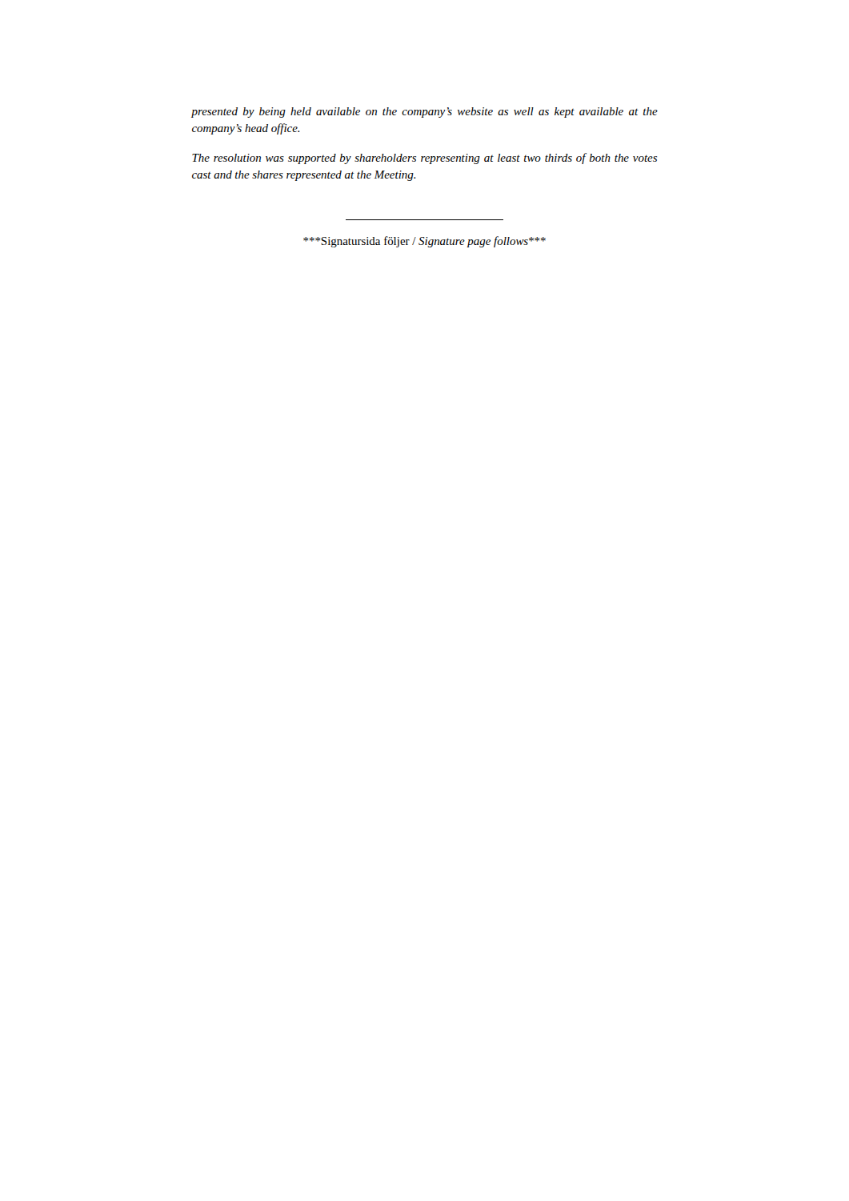presented by being held available on the company’s website as well as kept available at the company’s head office.
The resolution was supported by shareholders representing at least two thirds of both the votes cast and the shares represented at the Meeting.
***Signatursida följer / Signature page follows***